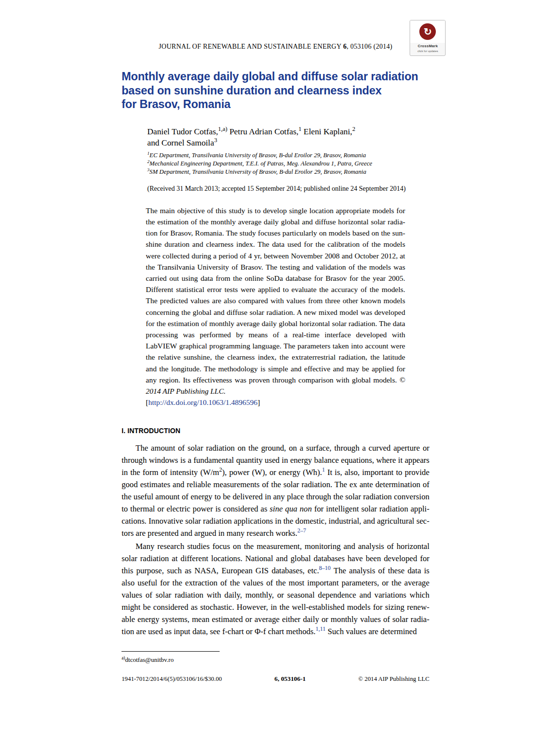JOURNAL OF RENEWABLE AND SUSTAINABLE ENERGY 6, 053106 (2014)
↻
CrossMark
click for updates
Monthly average daily global and diffuse solar radiation
based on sunshine duration and clearness index
for Brasov, Romania
Daniel Tudor Cotfas,1,a) Petru Adrian Cotfas,1 Eleni Kaplani,2
and Cornel Samoila3
1EC Department, Transilvania University of Brasov, B-dul Eroilor 29, Brasov, Romania
2Mechanical Engineering Department, T.E.I. of Patras, Meg. Alexandrou 1, Patra, Greece
3SM Department, Transilvania University of Brasov, B-dul Eroilor 29, Brasov, Romania
(Received 31 March 2013; accepted 15 September 2014; published online 24 September 2014)
The main objective of this study is to develop single location appropriate models for the estimation of the monthly average daily global and diffuse horizontal solar radiation for Brasov, Romania. The study focuses particularly on models based on the sunshine duration and clearness index. The data used for the calibration of the models were collected during a period of 4 yr, between November 2008 and October 2012, at the Transilvania University of Brasov. The testing and validation of the models was carried out using data from the online SoDa database for Brasov for the year 2005. Different statistical error tests were applied to evaluate the accuracy of the models. The predicted values are also compared with values from three other known models concerning the global and diffuse solar radiation. A new mixed model was developed for the estimation of monthly average daily global horizontal solar radiation. The data processing was performed by means of a real-time interface developed with LabVIEW graphical programming language. The parameters taken into account were the relative sunshine, the clearness index, the extraterrestrial radiation, the latitude and the longitude. The methodology is simple and effective and may be applied for any region. Its effectiveness was proven through comparison with global models. © 2014 AIP Publishing LLC.
[http://dx.doi.org/10.1063/1.4896596]
I. INTRODUCTION
The amount of solar radiation on the ground, on a surface, through a curved aperture or through windows is a fundamental quantity used in energy balance equations, where it appears in the form of intensity (W/m2), power (W), or energy (Wh).1 It is, also, important to provide good estimates and reliable measurements of the solar radiation. The ex ante determination of the useful amount of energy to be delivered in any place through the solar radiation conversion to thermal or electric power is considered as sine qua non for intelligent solar radiation applications. Innovative solar radiation applications in the domestic, industrial, and agricultural sectors are presented and argued in many research works.2–7
Many research studies focus on the measurement, monitoring and analysis of horizontal solar radiation at different locations. National and global databases have been developed for this purpose, such as NASA, European GIS databases, etc.8–10 The analysis of these data is also useful for the extraction of the values of the most important parameters, or the average values of solar radiation with daily, monthly, or seasonal dependence and variations which might be considered as stochastic. However, in the well-established models for sizing renewable energy systems, mean estimated or average either daily or monthly values of solar radiation are used as input data, see f-chart or Φ-f chart methods.1,11 Such values are determined
a)dtcotfas@unitbv.ro
1941-7012/2014/6(5)/053106/16/$30.00
6, 053106-1
© 2014 AIP Publishing LLC